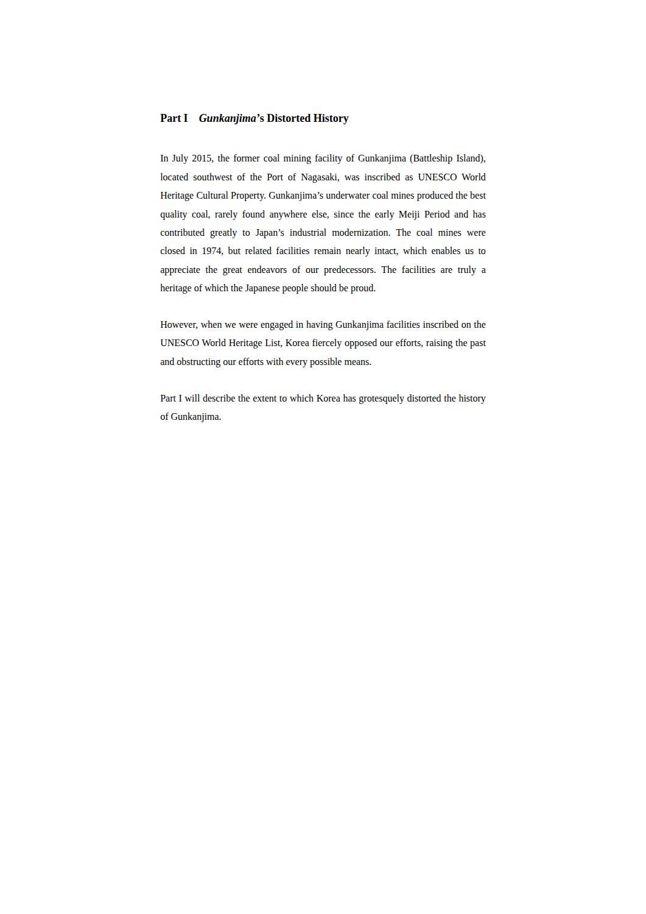Part I Gunkanjima’s Distorted History
In July 2015, the former coal mining facility of Gunkanjima (Battleship Island), located southwest of the Port of Nagasaki, was inscribed as UNESCO World Heritage Cultural Property. Gunkanjima’s underwater coal mines produced the best quality coal, rarely found anywhere else, since the early Meiji Period and has contributed greatly to Japan’s industrial modernization. The coal mines were closed in 1974, but related facilities remain nearly intact, which enables us to appreciate the great endeavors of our predecessors. The facilities are truly a heritage of which the Japanese people should be proud.
However, when we were engaged in having Gunkanjima facilities inscribed on the UNESCO World Heritage List, Korea fiercely opposed our efforts, raising the past and obstructing our efforts with every possible means.
Part I will describe the extent to which Korea has grotesquely distorted the history of Gunkanjima.